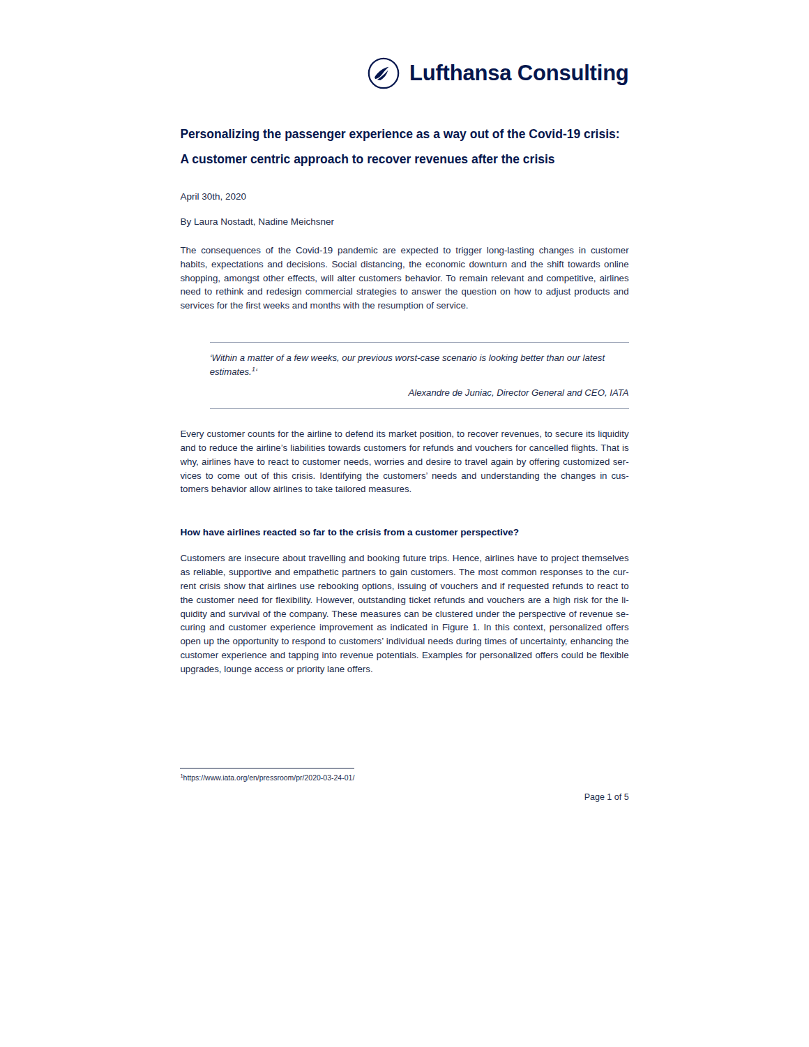Lufthansa Consulting
Personalizing the passenger experience as a way out of the Covid-19 crisis: A customer centric approach to recover revenues after the crisis
April 30th, 2020
By Laura Nostadt, Nadine Meichsner
The consequences of the Covid-19 pandemic are expected to trigger long-lasting changes in customer habits, expectations and decisions. Social distancing, the economic downturn and the shift towards online shopping, amongst other effects, will alter customers behavior. To remain relevant and competitive, airlines need to rethink and redesign commercial strategies to answer the question on how to adjust products and services for the first weeks and months with the resumption of service.
‘Within a matter of a few weeks, our previous worst-case scenario is looking better than our latest estimates.1‘
Alexandre de Juniac, Director General and CEO, IATA
Every customer counts for the airline to defend its market position, to recover revenues, to secure its liquidity and to reduce the airline’s liabilities towards customers for refunds and vouchers for cancelled flights. That is why, airlines have to react to customer needs, worries and desire to travel again by offering customized services to come out of this crisis. Identifying the customers’ needs and understanding the changes in customers behavior allow airlines to take tailored measures.
How have airlines reacted so far to the crisis from a customer perspective?
Customers are insecure about travelling and booking future trips. Hence, airlines have to project themselves as reliable, supportive and empathetic partners to gain customers. The most common responses to the current crisis show that airlines use rebooking options, issuing of vouchers and if requested refunds to react to the customer need for flexibility. However, outstanding ticket refunds and vouchers are a high risk for the liquidity and survival of the company. These measures can be clustered under the perspective of revenue securing and customer experience improvement as indicated in Figure 1. In this context, personalized offers open up the opportunity to respond to customers’ individual needs during times of uncertainty, enhancing the customer experience and tapping into revenue potentials. Examples for personalized offers could be flexible upgrades, lounge access or priority lane offers.
1https://www.iata.org/en/pressroom/pr/2020-03-24-01/
Page 1 of 5